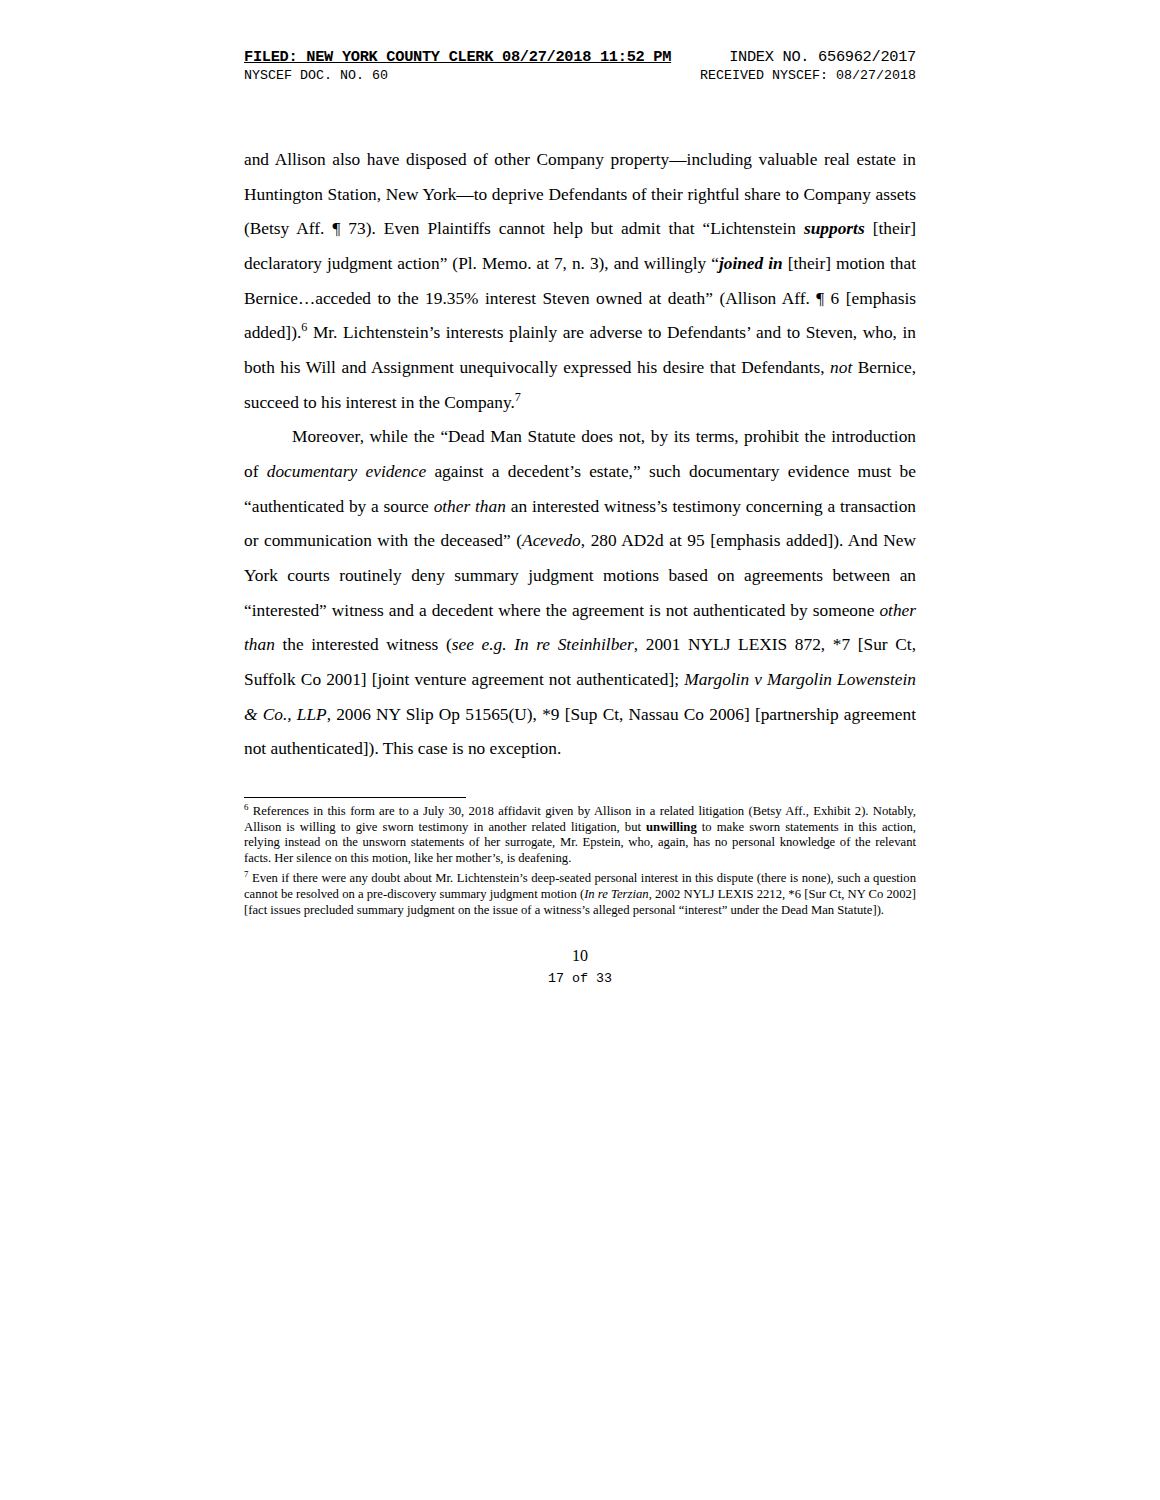FILED: NEW YORK COUNTY CLERK 08/27/2018 11:52 PM
INDEX NO. 656962/2017
NYSCEF DOC. NO. 60
RECEIVED NYSCEF: 08/27/2018
and Allison also have disposed of other Company property—including valuable real estate in Huntington Station, New York—to deprive Defendants of their rightful share to Company assets (Betsy Aff. ¶ 73). Even Plaintiffs cannot help but admit that “Lichtenstein supports [their] declaratory judgment action” (Pl. Memo. at 7, n. 3), and willingly “joined in [their] motion that Bernice…acceded to the 19.35% interest Steven owned at death” (Allison Aff. ¶ 6 [emphasis added]).6 Mr. Lichtenstein’s interests plainly are adverse to Defendants’ and to Steven, who, in both his Will and Assignment unequivocally expressed his desire that Defendants, not Bernice, succeed to his interest in the Company.7
Moreover, while the “Dead Man Statute does not, by its terms, prohibit the introduction of documentary evidence against a decedent’s estate,” such documentary evidence must be “authenticated by a source other than an interested witness’s testimony concerning a transaction or communication with the deceased” (Acevedo, 280 AD2d at 95 [emphasis added]). And New York courts routinely deny summary judgment motions based on agreements between an “interested” witness and a decedent where the agreement is not authenticated by someone other than the interested witness (see e.g. In re Steinhilber, 2001 NYLJ LEXIS 872, *7 [Sur Ct, Suffolk Co 2001] [joint venture agreement not authenticated]; Margolin v Margolin Lowenstein & Co., LLP, 2006 NY Slip Op 51565(U), *9 [Sup Ct, Nassau Co 2006] [partnership agreement not authenticated]). This case is no exception.
6 References in this form are to a July 30, 2018 affidavit given by Allison in a related litigation (Betsy Aff., Exhibit 2). Notably, Allison is willing to give sworn testimony in another related litigation, but unwilling to make sworn statements in this action, relying instead on the unsworn statements of her surrogate, Mr. Epstein, who, again, has no personal knowledge of the relevant facts. Her silence on this motion, like her mother’s, is deafening.
7 Even if there were any doubt about Mr. Lichtenstein’s deep-seated personal interest in this dispute (there is none), such a question cannot be resolved on a pre-discovery summary judgment motion (In re Terzian, 2002 NYLJ LEXIS 2212, *6 [Sur Ct, NY Co 2002] [fact issues precluded summary judgment on the issue of a witness’s alleged personal “interest” under the Dead Man Statute]).
10
17 of 33